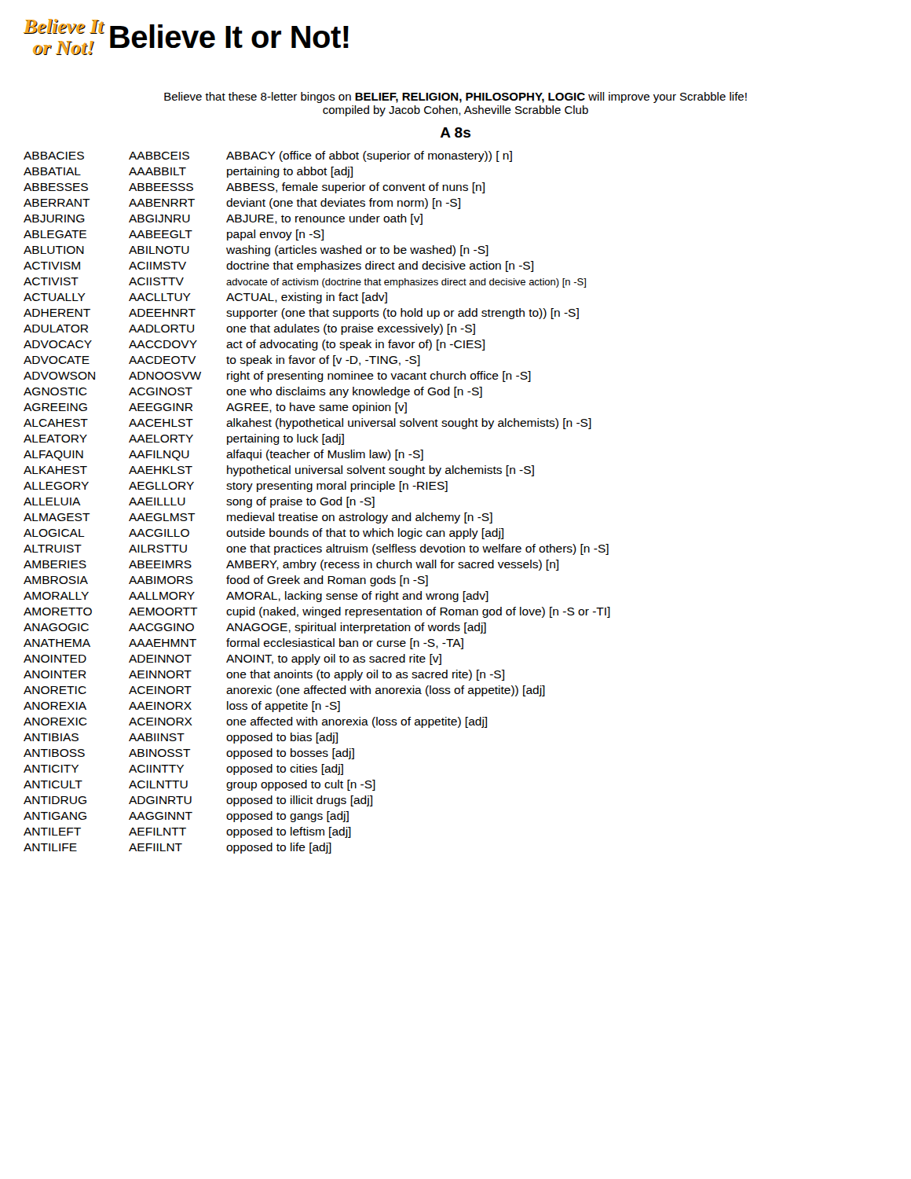Believe Itor Not!
Believe It or Not!
Believe that these 8-letter bingos on BELIEF, RELIGION, PHILOSOPHY, LOGIC will improve your Scrabble life!
compiled by Jacob Cohen, Asheville Scrabble Club
A 8s
| ABBACIES | AABBCEIS | ABBACY (office of abbot (superior of monastery)) [ n] |
| ABBATIAL | AAABBILT | pertaining to abbot [adj] |
| ABBESSES | ABBEESSS | ABBESS, female superior of convent of nuns [n] |
| ABERRANT | AABENRRT | deviant (one that deviates from norm) [n -S] |
| ABJURING | ABGIJNRU | ABJURE, to renounce under oath [v] |
| ABLEGATE | AABEEGLT | papal envoy [n -S] |
| ABLUTION | ABILNOTU | washing (articles washed or to be washed) [n -S] |
| ACTIVISM | ACIIMSTV | doctrine that emphasizes direct and decisive action [n -S] |
| ACTIVIST | ACIISTTV | advocate of activism (doctrine that emphasizes direct and decisive action) [n -S] |
| ACTUALLY | AACLLTUY | ACTUAL, existing in fact [adv] |
| ADHERENT | ADEEHNRT | supporter (one that supports (to hold up or add strength to)) [n -S] |
| ADULATOR | AADLORTU | one that adulates (to praise excessively) [n -S] |
| ADVOCACY | AACCDOVY | act of advocating (to speak in favor of) [n -CIES] |
| ADVOCATE | AACDEOTV | to speak in favor of [v -D, -TING, -S] |
| ADVOWSON | ADNOOSVW | right of presenting nominee to vacant church office [n -S] |
| AGNOSTIC | ACGINOST | one who disclaims any knowledge of God [n -S] |
| AGREEING | AEEGGINR | AGREE, to have same opinion [v] |
| ALCAHEST | AACEHLST | alkahest (hypothetical universal solvent sought by alchemists) [n -S] |
| ALEATORY | AAELORTY | pertaining to luck [adj] |
| ALFAQUIN | AAFILNQU | alfaqui (teacher of Muslim law) [n -S] |
| ALKAHEST | AAEHKLST | hypothetical universal solvent sought by alchemists [n -S] |
| ALLEGORY | AEGLLORY | story presenting moral principle [n -RIES] |
| ALLELUIA | AAEILLLU | song of praise to God [n -S] |
| ALMAGEST | AAEGLMST | medieval treatise on astrology and alchemy [n -S] |
| ALOGICAL | AACGILLO | outside bounds of that to which logic can apply [adj] |
| ALTRUIST | AILRSTTU | one that practices altruism (selfless devotion to welfare of others) [n -S] |
| AMBERIES | ABEEIMRS | AMBERY, ambry (recess in church wall for sacred vessels) [n] |
| AMBROSIA | AABIMORS | food of Greek and Roman gods [n -S] |
| AMORALLY | AALLMORY | AMORAL, lacking sense of right and wrong [adv] |
| AMORETTO | AEMOORTT | cupid (naked, winged representation of Roman god of love) [n -S or -TI] |
| ANAGOGIC | AACGGINO | ANAGOGE, spiritual interpretation of words [adj] |
| ANATHEMA | AAAEHMNT | formal ecclesiastical ban or curse [n -S, -TA] |
| ANOINTED | ADEINNOT | ANOINT, to apply oil to as sacred rite [v] |
| ANOINTER | AEINNORT | one that anoints (to apply oil to as sacred rite) [n -S] |
| ANORETIC | ACEINORT | anorexic (one affected with anorexia (loss of appetite)) [adj] |
| ANOREXIA | AAEINORX | loss of appetite [n -S] |
| ANOREXIC | ACEINORX | one affected with anorexia (loss of appetite) [adj] |
| ANTIBIAS | AABIINST | opposed to bias [adj] |
| ANTIBOSS | ABINOSST | opposed to bosses [adj] |
| ANTICITY | ACIINTTY | opposed to cities [adj] |
| ANTICULT | ACILNTTU | group opposed to cult [n -S] |
| ANTIDRUG | ADGINRTU | opposed to illicit drugs [adj] |
| ANTIGANG | AAGGINNT | opposed to gangs [adj] |
| ANTILEFT | AEFILNTT | opposed to leftism [adj] |
| ANTILIFE | AEFIILNT | opposed to life [adj] |